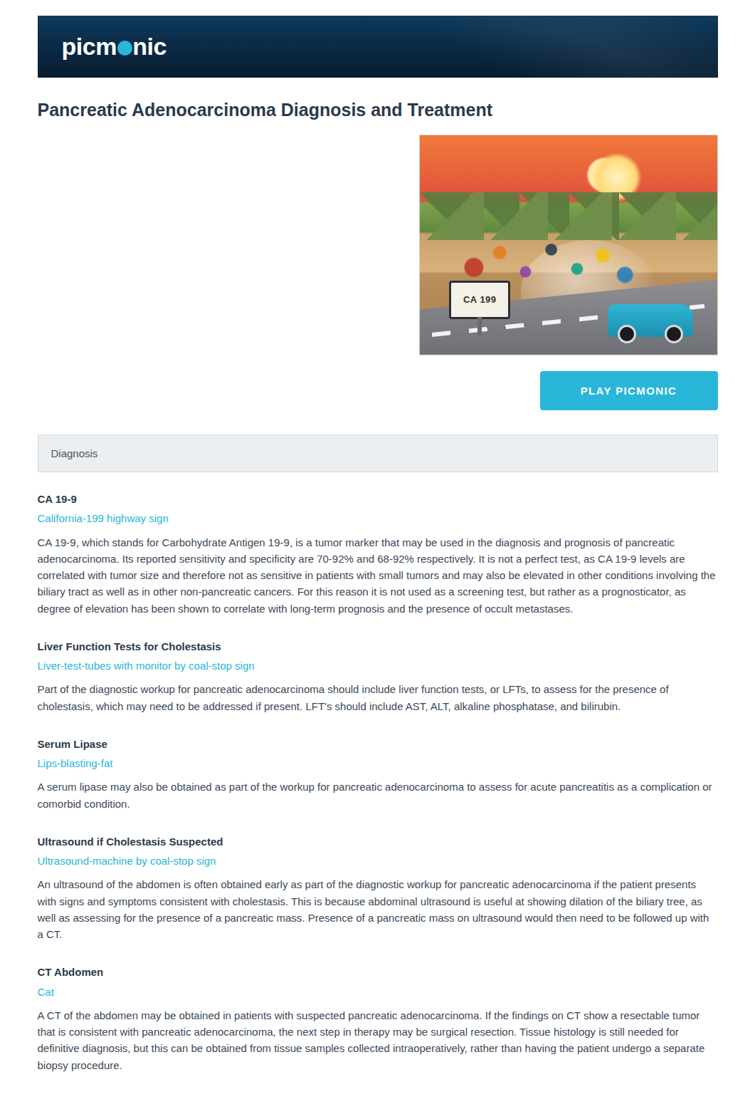pic mnic
Pancreatic Adenocarcinoma Diagnosis and Treatment
CA 199
PLAY PICMONIC
Diagnosis
CA 19-9
California-199 highway sign
CA 19-9, which stands for Carbohydrate Antigen 19-9, is a tumor marker that may be used in the diagnosis and prognosis of pancreatic adenocarcinoma. Its reported sensitivity and specificity are 70-92% and 68-92% respectively. It is not a perfect test, as CA 19-9 levels are correlated with tumor size and therefore not as sensitive in patients with small tumors and may also be elevated in other conditions involving the biliary tract as well as in other non-pancreatic cancers. For this reason it is not used as a screening test, but rather as a prognosticator, as degree of elevation has been shown to correlate with long-term prognosis and the presence of occult metastases.
Liver Function Tests for Cholestasis
Liver-test-tubes with monitor by coal-stop sign
Part of the diagnostic workup for pancreatic adenocarcinoma should include liver function tests, or LFTs, to assess for the presence of cholestasis, which may need to be addressed if present. LFT's should include AST, ALT, alkaline phosphatase, and bilirubin.
Serum Lipase
Lips-blasting-fat
A serum lipase may also be obtained as part of the workup for pancreatic adenocarcinoma to assess for acute pancreatitis as a complication or comorbid condition.
Ultrasound if Cholestasis Suspected
Ultrasound-machine by coal-stop sign
An ultrasound of the abdomen is often obtained early as part of the diagnostic workup for pancreatic adenocarcinoma if the patient presents with signs and symptoms consistent with cholestasis. This is because abdominal ultrasound is useful at showing dilation of the biliary tree, as well as assessing for the presence of a pancreatic mass. Presence of a pancreatic mass on ultrasound would then need to be followed up with a CT.
CT Abdomen
Cat
A CT of the abdomen may be obtained in patients with suspected pancreatic adenocarcinoma. If the findings on CT show a resectable tumor that is consistent with pancreatic adenocarcinoma, the next step in therapy may be surgical resection. Tissue histology is still needed for definitive diagnosis, but this can be obtained from tissue samples collected intraoperatively, rather than having the patient undergo a separate biopsy procedure.